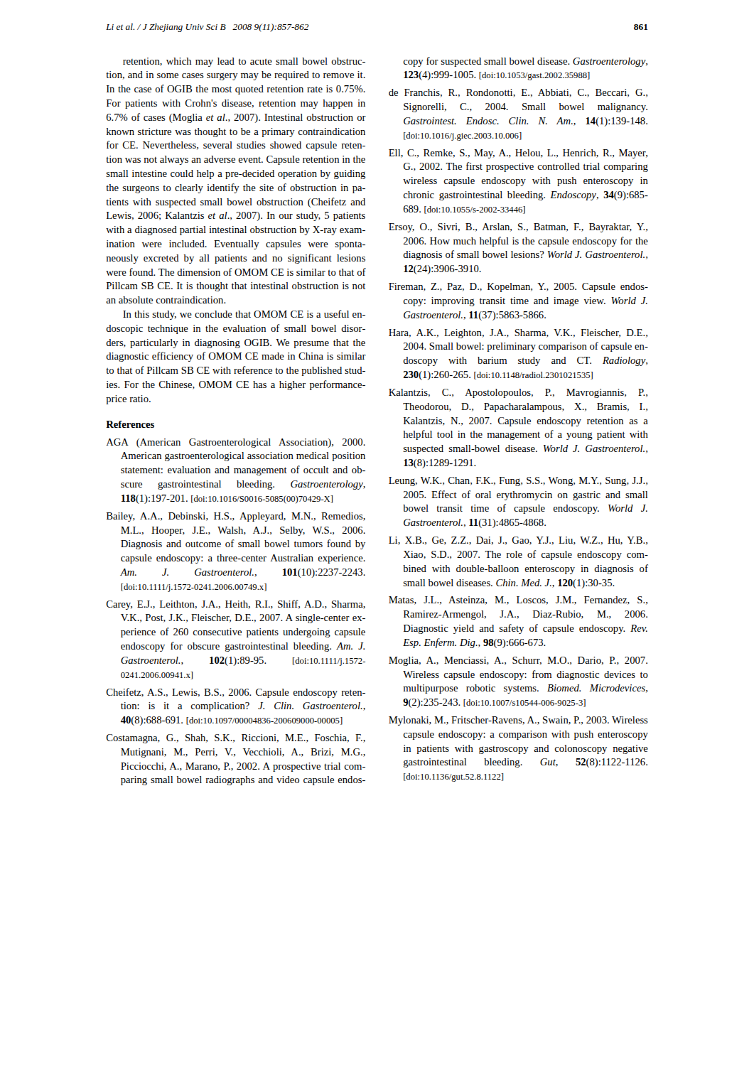Li et al. / J Zhejiang Univ Sci B 2008 9(11):857-862 861
retention, which may lead to acute small bowel obstruction, and in some cases surgery may be required to remove it. In the case of OGIB the most quoted retention rate is 0.75%. For patients with Crohn's disease, retention may happen in 6.7% of cases (Moglia et al., 2007). Intestinal obstruction or known stricture was thought to be a primary contraindication for CE. Nevertheless, several studies showed capsule retention was not always an adverse event. Capsule retention in the small intestine could help a pre-decided operation by guiding the surgeons to clearly identify the site of obstruction in patients with suspected small bowel obstruction (Cheifetz and Lewis, 2006; Kalantzis et al., 2007). In our study, 5 patients with a diagnosed partial intestinal obstruction by X-ray examination were included. Eventually capsules were spontaneously excreted by all patients and no significant lesions were found. The dimension of OMOM CE is similar to that of Pillcam SB CE. It is thought that intestinal obstruction is not an absolute contraindication.
In this study, we conclude that OMOM CE is a useful endoscopic technique in the evaluation of small bowel disorders, particularly in diagnosing OGIB. We presume that the diagnostic efficiency of OMOM CE made in China is similar to that of Pillcam SB CE with reference to the published studies. For the Chinese, OMOM CE has a higher performance-price ratio.
References
AGA (American Gastroenterological Association), 2000. American gastroenterological association medical position statement: evaluation and management of occult and obscure gastrointestinal bleeding. Gastroenterology, 118(1):197-201. [doi:10.1016/S0016-5085(00)70429-X]
Bailey, A.A., Debinski, H.S., Appleyard, M.N., Remedios, M.L., Hooper, J.E., Walsh, A.J., Selby, W.S., 2006. Diagnosis and outcome of small bowel tumors found by capsule endoscopy: a three-center Australian experience. Am. J. Gastroenterol., 101(10):2237-2243. [doi:10.1111/j.1572-0241.2006.00749.x]
Carey, E.J., Leithton, J.A., Heith, R.I., Shiff, A.D., Sharma, V.K., Post, J.K., Fleischer, D.E., 2007. A single-center experience of 260 consecutive patients undergoing capsule endoscopy for obscure gastrointestinal bleeding. Am. J. Gastroenterol., 102(1):89-95. [doi:10.1111/j.1572-0241.2006.00941.x]
Cheifetz, A.S., Lewis, B.S., 2006. Capsule endoscopy retention: is it a complication? J. Clin. Gastroenterol., 40(8):688-691. [doi:10.1097/00004836-200609000-00005]
Costamagna, G., Shah, S.K., Riccioni, M.E., Foschia, F., Mutignani, M., Perri, V., Vecchioli, A., Brizi, M.G., Picciocchi, A., Marano, P., 2002. A prospective trial comparing small bowel radiographs and video capsule endoscopy for suspected small bowel disease. Gastroenterology, 123(4):999-1005. [doi:10.1053/gast.2002.35988]
de Franchis, R., Rondonotti, E., Abbiati, C., Beccari, G., Signorelli, C., 2004. Small bowel malignancy. Gastrointest. Endosc. Clin. N. Am., 14(1):139-148. [doi:10.1016/j.giec.2003.10.006]
Ell, C., Remke, S., May, A., Helou, L., Henrich, R., Mayer, G., 2002. The first prospective controlled trial comparing wireless capsule endoscopy with push enteroscopy in chronic gastrointestinal bleeding. Endoscopy, 34(9):685-689. [doi:10.1055/s-2002-33446]
Ersoy, O., Sivri, B., Arslan, S., Batman, F., Bayraktar, Y., 2006. How much helpful is the capsule endoscopy for the diagnosis of small bowel lesions? World J. Gastroenterol., 12(24):3906-3910.
Fireman, Z., Paz, D., Kopelman, Y., 2005. Capsule endoscopy: improving transit time and image view. World J. Gastroenterol., 11(37):5863-5866.
Hara, A.K., Leighton, J.A., Sharma, V.K., Fleischer, D.E., 2004. Small bowel: preliminary comparison of capsule endoscopy with barium study and CT. Radiology, 230(1):260-265. [doi:10.1148/radiol.2301021535]
Kalantzis, C., Apostolopoulos, P., Mavrogiannis, P., Theodorou, D., Papacharalampous, X., Bramis, I., Kalantzis, N., 2007. Capsule endoscopy retention as a helpful tool in the management of a young patient with suspected small-bowel disease. World J. Gastroenterol., 13(8):1289-1291.
Leung, W.K., Chan, F.K., Fung, S.S., Wong, M.Y., Sung, J.J., 2005. Effect of oral erythromycin on gastric and small bowel transit time of capsule endoscopy. World J. Gastroenterol., 11(31):4865-4868.
Li, X.B., Ge, Z.Z., Dai, J., Gao, Y.J., Liu, W.Z., Hu, Y.B., Xiao, S.D., 2007. The role of capsule endoscopy combined with double-balloon enteroscopy in diagnosis of small bowel diseases. Chin. Med. J., 120(1):30-35.
Matas, J.L., Asteinza, M., Loscos, J.M., Fernandez, S., Ramirez-Armengol, J.A., Diaz-Rubio, M., 2006. Diagnostic yield and safety of capsule endoscopy. Rev. Esp. Enferm. Dig., 98(9):666-673.
Moglia, A., Menciassi, A., Schurr, M.O., Dario, P., 2007. Wireless capsule endoscopy: from diagnostic devices to multipurpose robotic systems. Biomed. Microdevices, 9(2):235-243. [doi:10.1007/s10544-006-9025-3]
Mylonaki, M., Fritscher-Ravens, A., Swain, P., 2003. Wireless capsule endoscopy: a comparison with push enteroscopy in patients with gastroscopy and colonoscopy negative gastrointestinal bleeding. Gut, 52(8):1122-1126. [doi:10.1136/gut.52.8.1122]